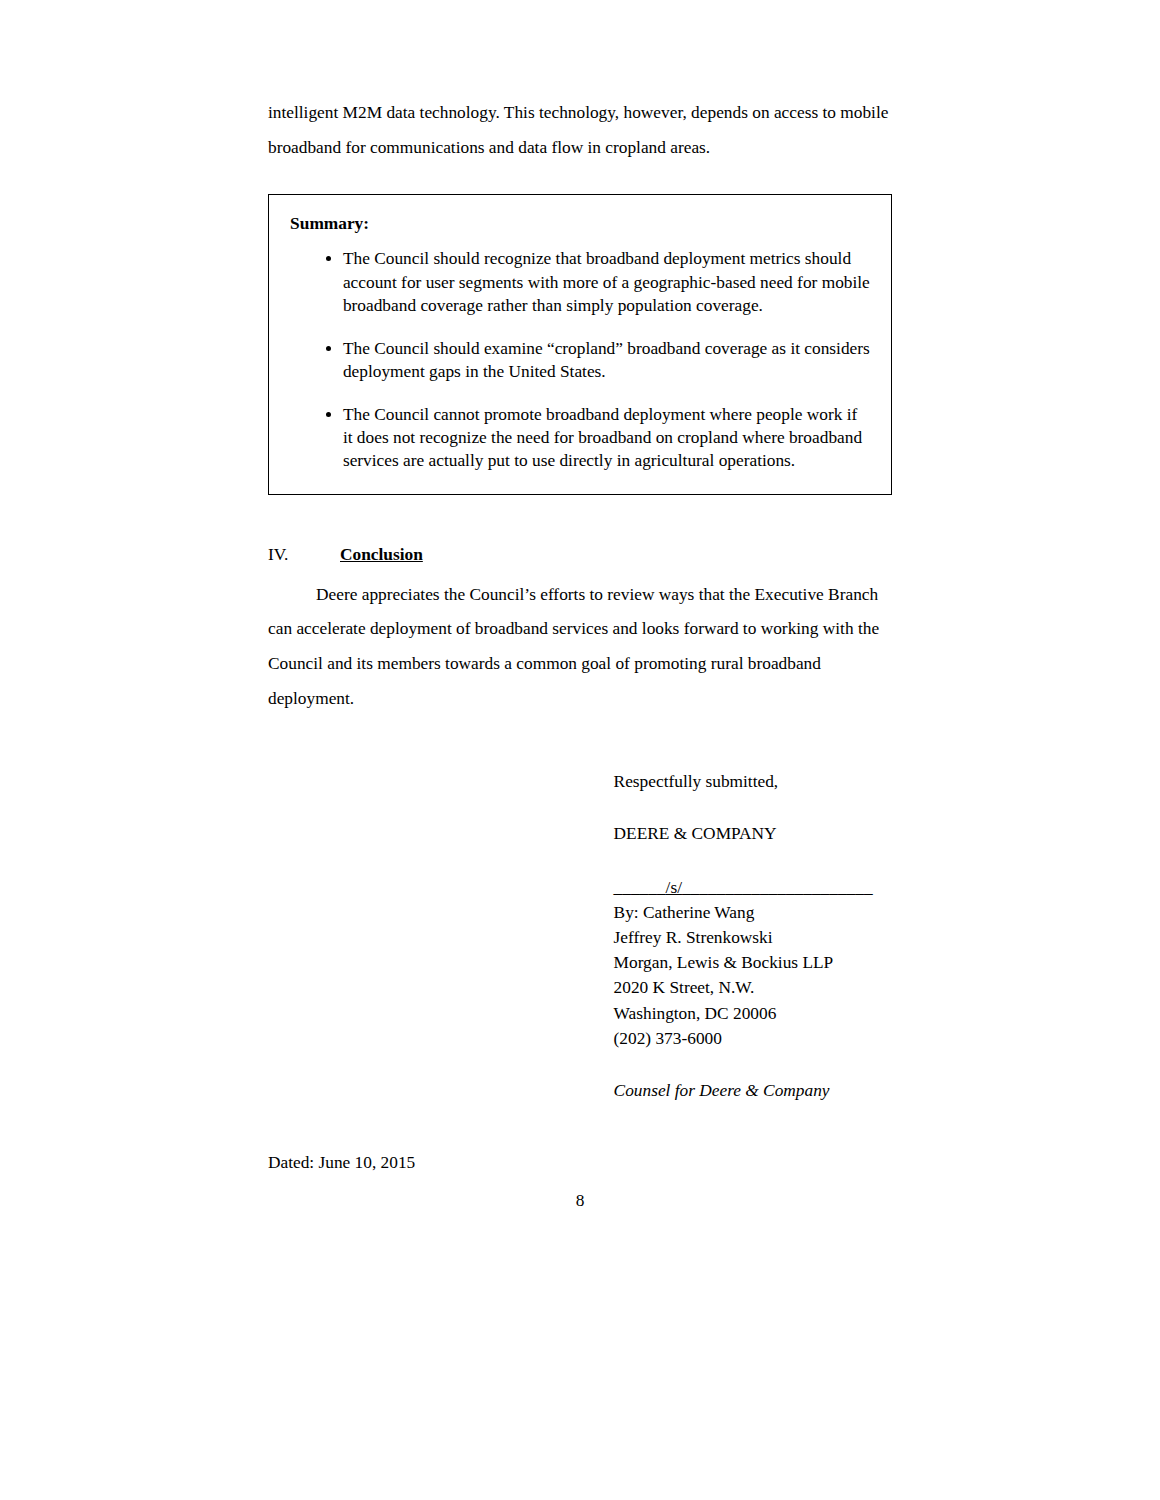intelligent M2M data technology. This technology, however, depends on access to mobile broadband for communications and data flow in cropland areas.
Summary:
The Council should recognize that broadband deployment metrics should account for user segments with more of a geographic-based need for mobile broadband coverage rather than simply population coverage.
The Council should examine “cropland” broadband coverage as it considers deployment gaps in the United States.
The Council cannot promote broadband deployment where people work if it does not recognize the need for broadband on cropland where broadband services are actually put to use directly in agricultural operations.
IV. Conclusion
Deere appreciates the Council’s efforts to review ways that the Executive Branch can accelerate deployment of broadband services and looks forward to working with the Council and its members towards a common goal of promoting rural broadband deployment.
Respectfully submitted,
DEERE & COMPANY
______/s/______________________
By: Catherine Wang
Jeffrey R. Strenkowski
Morgan, Lewis & Bockius LLP
2020 K Street, N.W.
Washington, DC 20006
(202) 373-6000
Counsel for Deere & Company
Dated: June 10, 2015
8